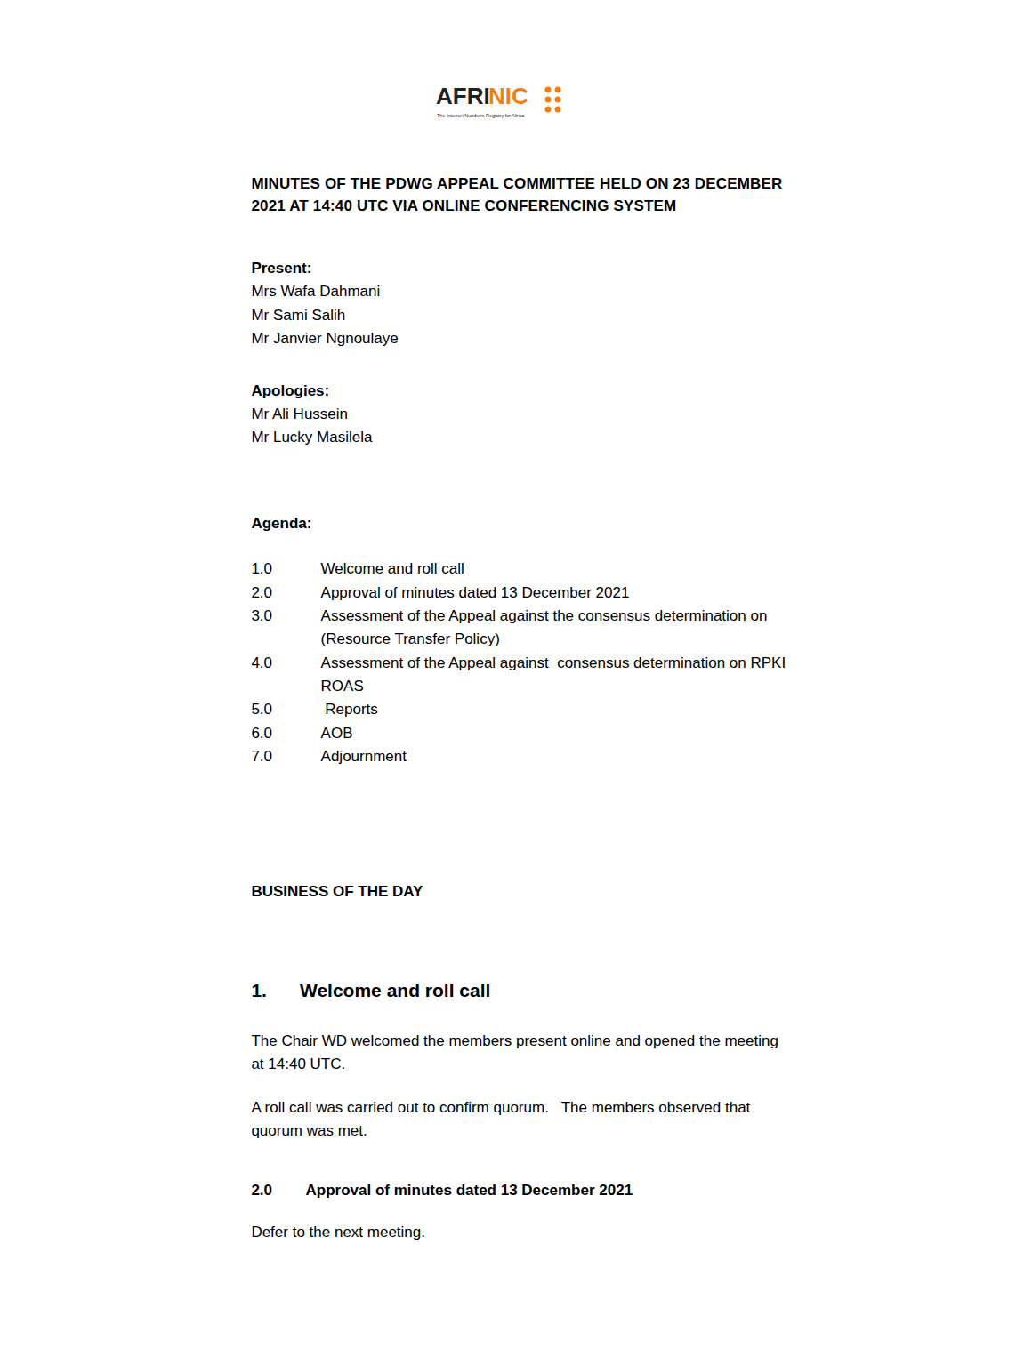MINUTES OF THE PDWG APPEAL COMMITTEE HELD ON 23 DECEMBER 2021 AT 14:40 UTC VIA ONLINE CONFERENCING SYSTEM
Present:
Mrs Wafa Dahmani
Mr Sami Salih
Mr Janvier Ngnoulaye
Apologies:
Mr Ali Hussein
Mr Lucky Masilela
Agenda:
| 1.0 | Welcome and roll call |
| 2.0 | Approval of minutes dated 13 December 2021 |
| 3.0 | Assessment of the Appeal against the consensus determination on (Resource Transfer Policy) |
| 4.0 | Assessment of the Appeal against consensus determination on RPKI ROAS |
| 5.0 | Reports |
| 6.0 | AOB |
| 7.0 | Adjournment |
BUSINESS OF THE DAY
1. Welcome and roll call
The Chair WD welcomed the members present online and opened the meeting at 14:40 UTC.
A roll call was carried out to confirm quorum. The members observed that quorum was met.
2.0 Approval of minutes dated 13 December 2021
Defer to the next meeting.